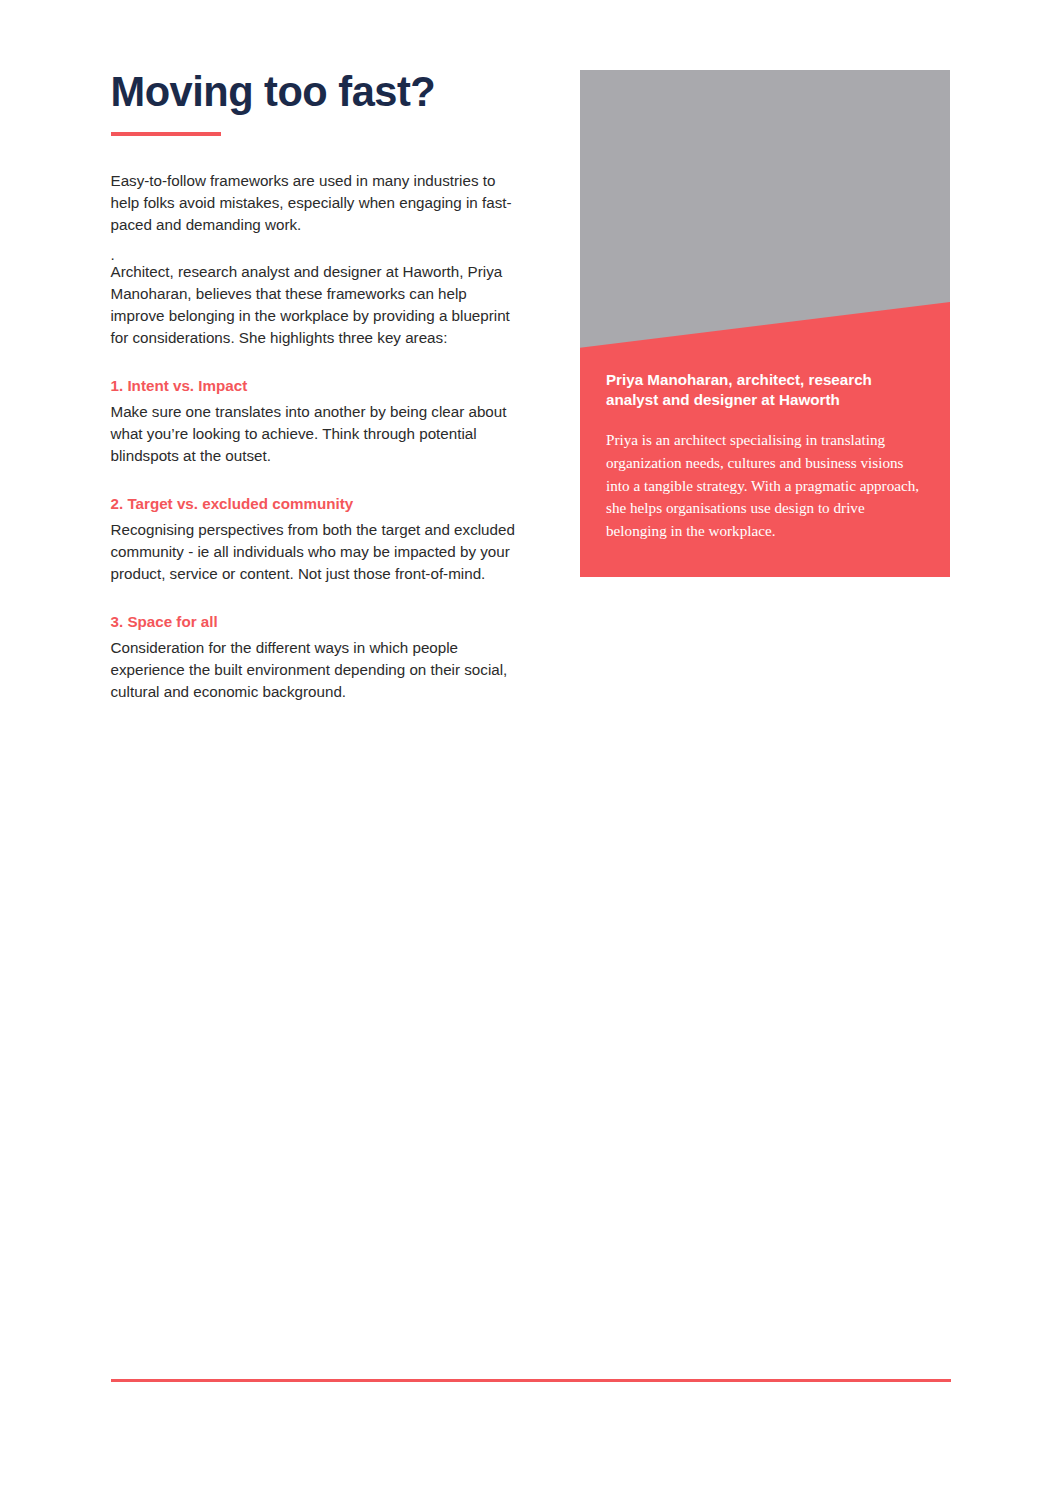Moving too fast?
Easy-to-follow frameworks are used in many industries to help folks avoid mistakes, especially when engaging in fast-paced and demanding work.
.
Architect, research analyst and designer at Haworth, Priya Manoharan, believes that these frameworks can help improve belonging in the workplace by providing a blueprint for considerations. She highlights three key areas:
1. Intent vs. Impact
Make sure one translates into another by being clear about what you’re looking to achieve. Think through potential blindspots at the outset.
2. Target vs. excluded community
Recognising perspectives from both the target and excluded community - ie all individuals who may be impacted by your product, service or content. Not just those front-of-mind.
3. Space for all
Consideration for the different ways in which people experience the built environment depending on their social, cultural and economic background.
Priya Manoharan, architect, research analyst and designer at Haworth
Priya is an architect specialising in translating organization needs, cultures and business visions into a tangible strategy. With a pragmatic approach, she helps organisations use design to drive belonging in the workplace.